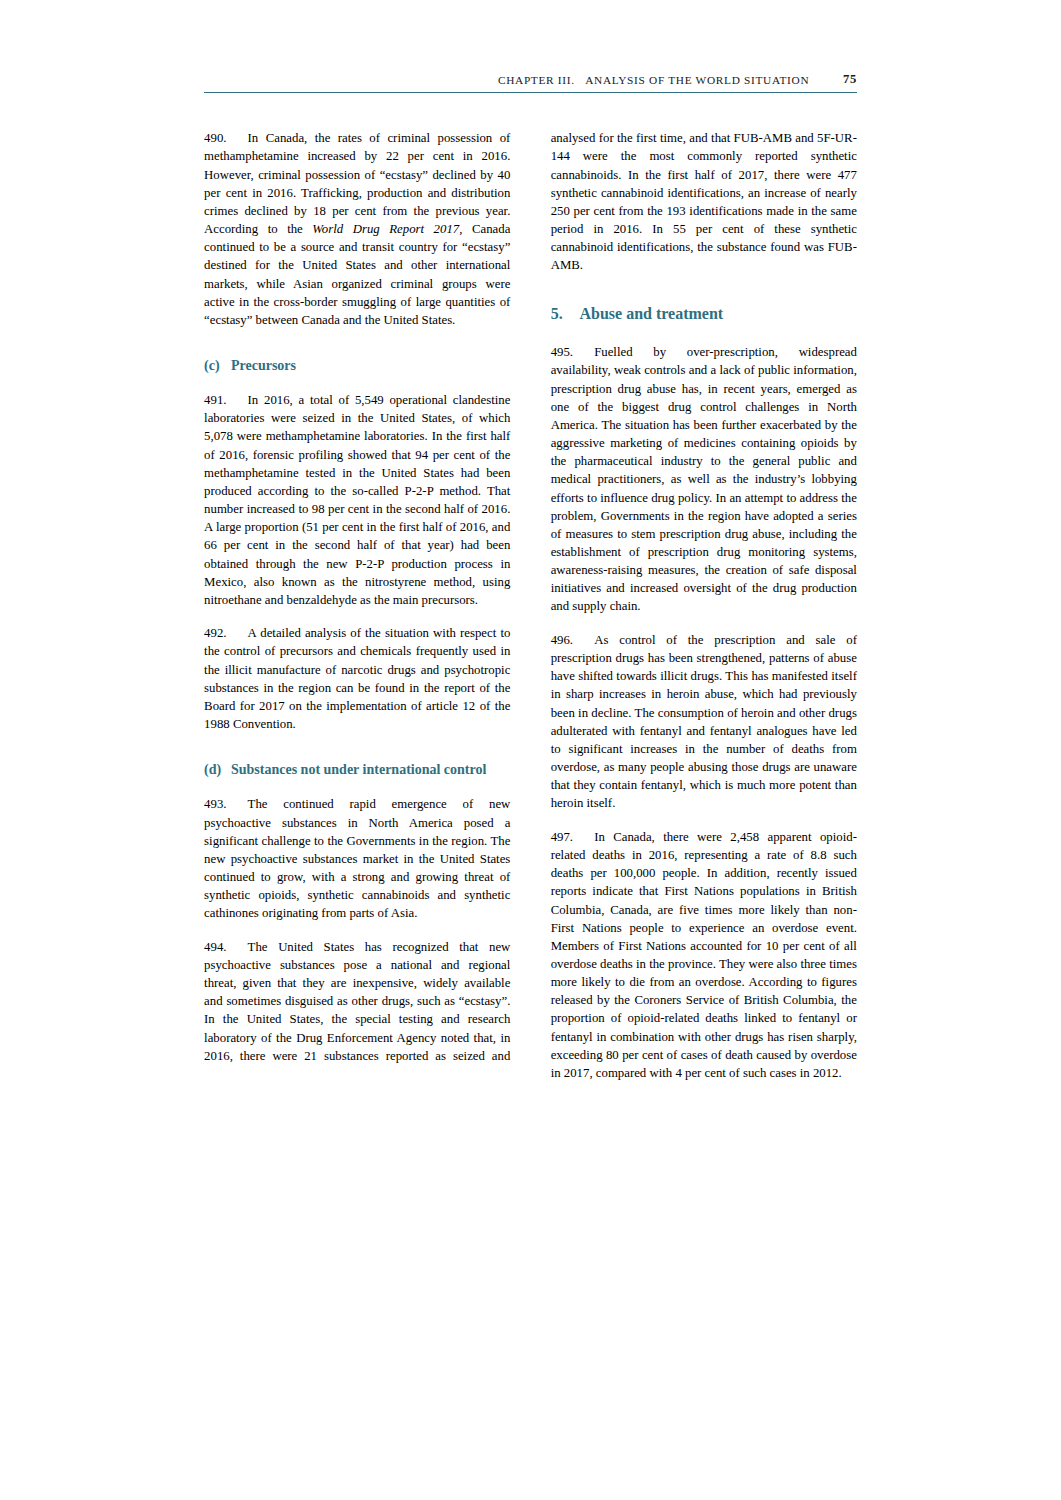Chapter III. Analysis of the world situation 75
490. In Canada, the rates of criminal possession of methamphetamine increased by 22 per cent in 2016. However, criminal possession of “ecstasy” declined by 40 per cent in 2016. Trafficking, production and distribution crimes declined by 18 per cent from the previous year. According to the World Drug Report 2017, Canada continued to be a source and transit country for “ecstasy” destined for the United States and other international markets, while Asian organized criminal groups were active in the cross-border smuggling of large quantities of “ecstasy” between Canada and the United States.
(c) Precursors
491. In 2016, a total of 5,549 operational clandestine laboratories were seized in the United States, of which 5,078 were methamphetamine laboratories. In the first half of 2016, forensic profiling showed that 94 per cent of the methamphetamine tested in the United States had been produced according to the so-called P-2-P method. That number increased to 98 per cent in the second half of 2016. A large proportion (51 per cent in the first half of 2016, and 66 per cent in the second half of that year) had been obtained through the new P-2-P production process in Mexico, also known as the nitrostyrene method, using nitroethane and benzaldehyde as the main precursors.
492. A detailed analysis of the situation with respect to the control of precursors and chemicals frequently used in the illicit manufacture of narcotic drugs and psychotropic substances in the region can be found in the report of the Board for 2017 on the implementation of article 12 of the 1988 Convention.
(d) Substances not under international control
493. The continued rapid emergence of new psychoactive substances in North America posed a significant challenge to the Governments in the region. The new psychoactive substances market in the United States continued to grow, with a strong and growing threat of synthetic opioids, synthetic cannabinoids and synthetic cathinones originating from parts of Asia.
494. The United States has recognized that new psychoactive substances pose a national and regional threat, given that they are inexpensive, widely available and sometimes disguised as other drugs, such as “ecstasy”. In the United States, the special testing and research laboratory of the Drug Enforcement Agency noted that, in 2016, there were 21 substances reported as seized and analysed for the first time, and that FUB-AMB and 5F-UR-144 were the most commonly reported synthetic cannabinoids. In the first half of 2017, there were 477 synthetic cannabinoid identifications, an increase of nearly 250 per cent from the 193 identifications made in the same period in 2016. In 55 per cent of these synthetic cannabinoid identifications, the substance found was FUB-AMB.
5. Abuse and treatment
495. Fuelled by over-prescription, widespread availability, weak controls and a lack of public information, prescription drug abuse has, in recent years, emerged as one of the biggest drug control challenges in North America. The situation has been further exacerbated by the aggressive marketing of medicines containing opioids by the pharmaceutical industry to the general public and medical practitioners, as well as the industry’s lobbying efforts to influence drug policy. In an attempt to address the problem, Governments in the region have adopted a series of measures to stem prescription drug abuse, including the establishment of prescription drug monitoring systems, awareness-raising measures, the creation of safe disposal initiatives and increased oversight of the drug production and supply chain.
496. As control of the prescription and sale of prescription drugs has been strengthened, patterns of abuse have shifted towards illicit drugs. This has manifested itself in sharp increases in heroin abuse, which had previously been in decline. The consumption of heroin and other drugs adulterated with fentanyl and fentanyl analogues have led to significant increases in the number of deaths from overdose, as many people abusing those drugs are unaware that they contain fentanyl, which is much more potent than heroin itself.
497. In Canada, there were 2,458 apparent opioid-related deaths in 2016, representing a rate of 8.8 such deaths per 100,000 people. In addition, recently issued reports indicate that First Nations populations in British Columbia, Canada, are five times more likely than non-First Nations people to experience an overdose event. Members of First Nations accounted for 10 per cent of all overdose deaths in the province. They were also three times more likely to die from an overdose. According to figures released by the Coroners Service of British Columbia, the proportion of opioid-related deaths linked to fentanyl or fentanyl in combination with other drugs has risen sharply, exceeding 80 per cent of cases of death caused by overdose in 2017, compared with 4 per cent of such cases in 2012.